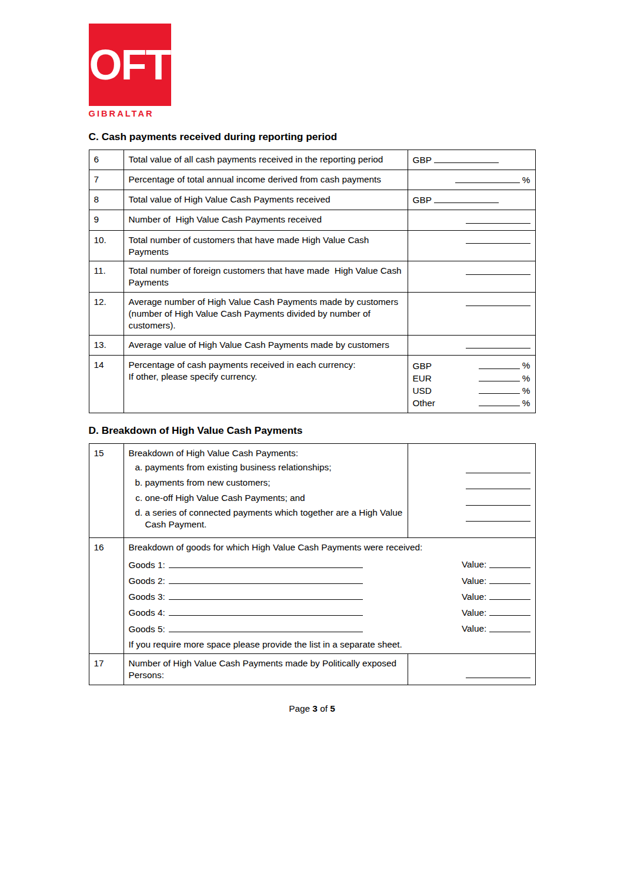OFT
GIBRALTAR
C. Cash payments received during reporting period
| 6 | Total value of all cash payments received in the reporting period | GBP |
| 7 | Percentage of total annual income derived from cash payments | % |
| 8 | Total value of High Value Cash Payments received | GBP |
| 9 | Number of High Value Cash Payments received | |
| 10. | Total number of customers that have made High Value Cash Payments | |
| 11. | Total number of foreign customers that have made High Value Cash Payments | |
| 12. | Average number of High Value Cash Payments made by customers (number of High Value Cash Payments divided by number of customers). | |
| 13. | Average value of High Value Cash Payments made by customers | |
| 14 | Percentage of cash payments received in each currency: If other, please specify currency. | GBP % EUR % USD % Other % |
D. Breakdown of High Value Cash Payments
| 15 | Breakdown of High Value Cash Payments: payments from existing business relationships; payments from new customers; one-off High Value Cash Payments; and a series of connected payments which together are a High Value Cash Payment. | |
| 16 | Breakdown of goods for which High Value Cash Payments were received: Goods 1: Value: Goods 2: Value: Goods 3: Value: Goods 4: Value: Goods 5: Value: If you require more space please provide the list in a separate sheet. |
| 17 | Number of High Value Cash Payments made by Politically exposed Persons: | |
Page 3 of 5